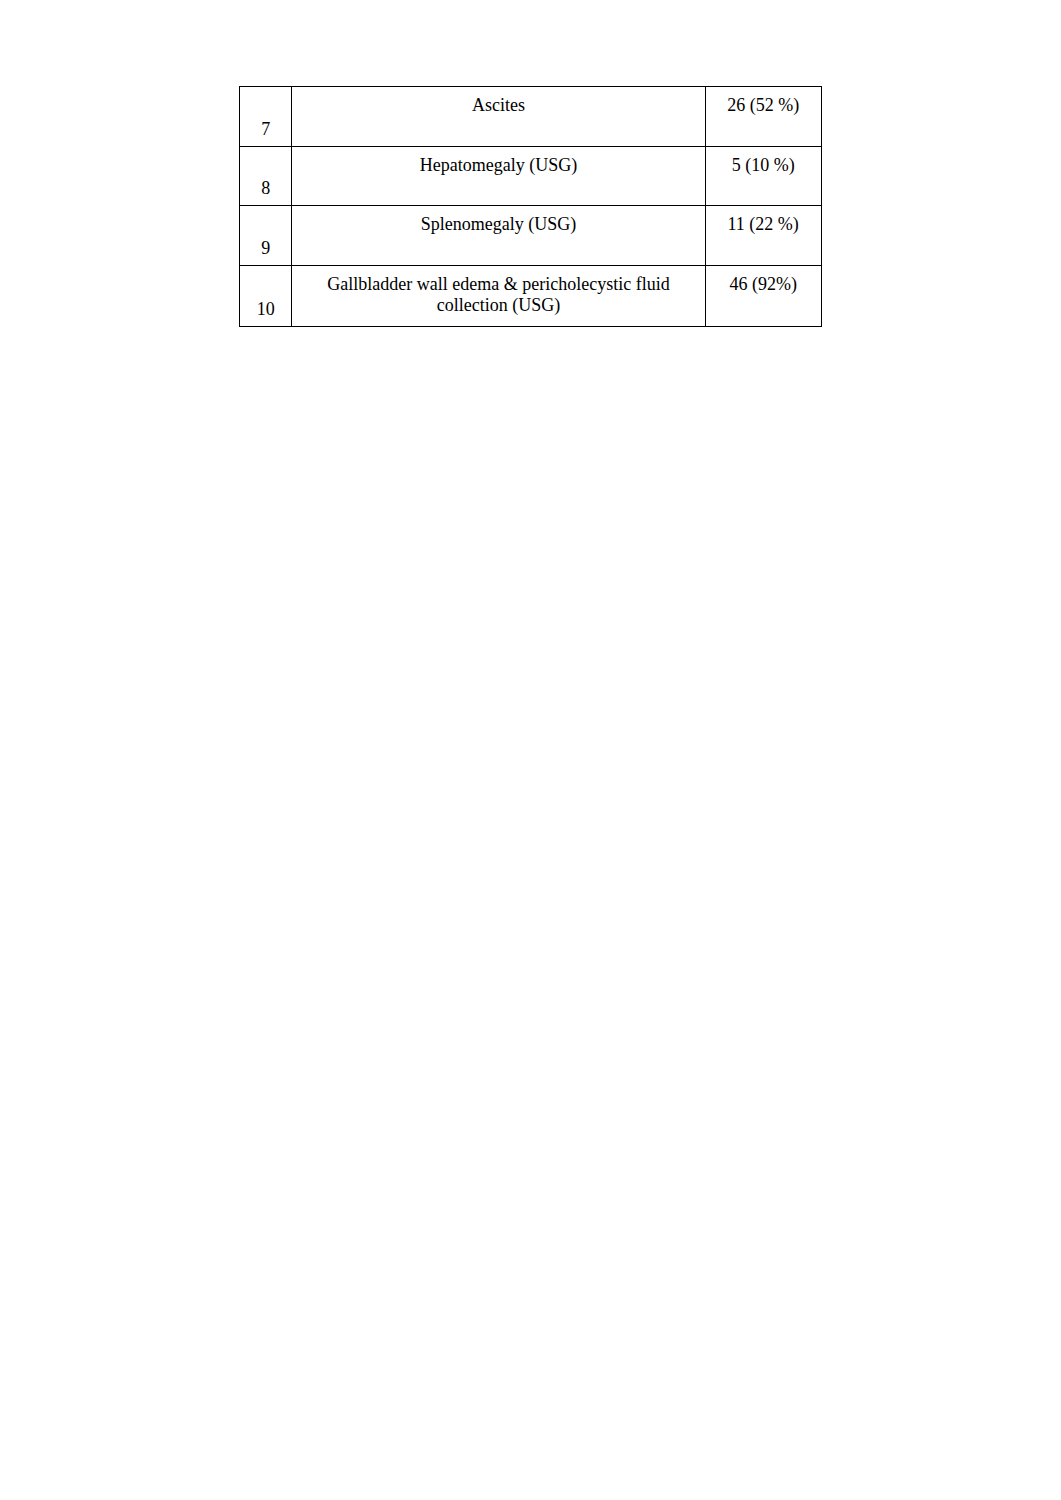| 7 | Ascites | 26 (52 %) |
| 8 | Hepatomegaly (USG) | 5 (10 %) |
| 9 | Splenomegaly (USG) | 11 (22 %) |
| 10 | Gallbladder wall edema & pericholecystic fluid collection (USG) | 46 (92%) |